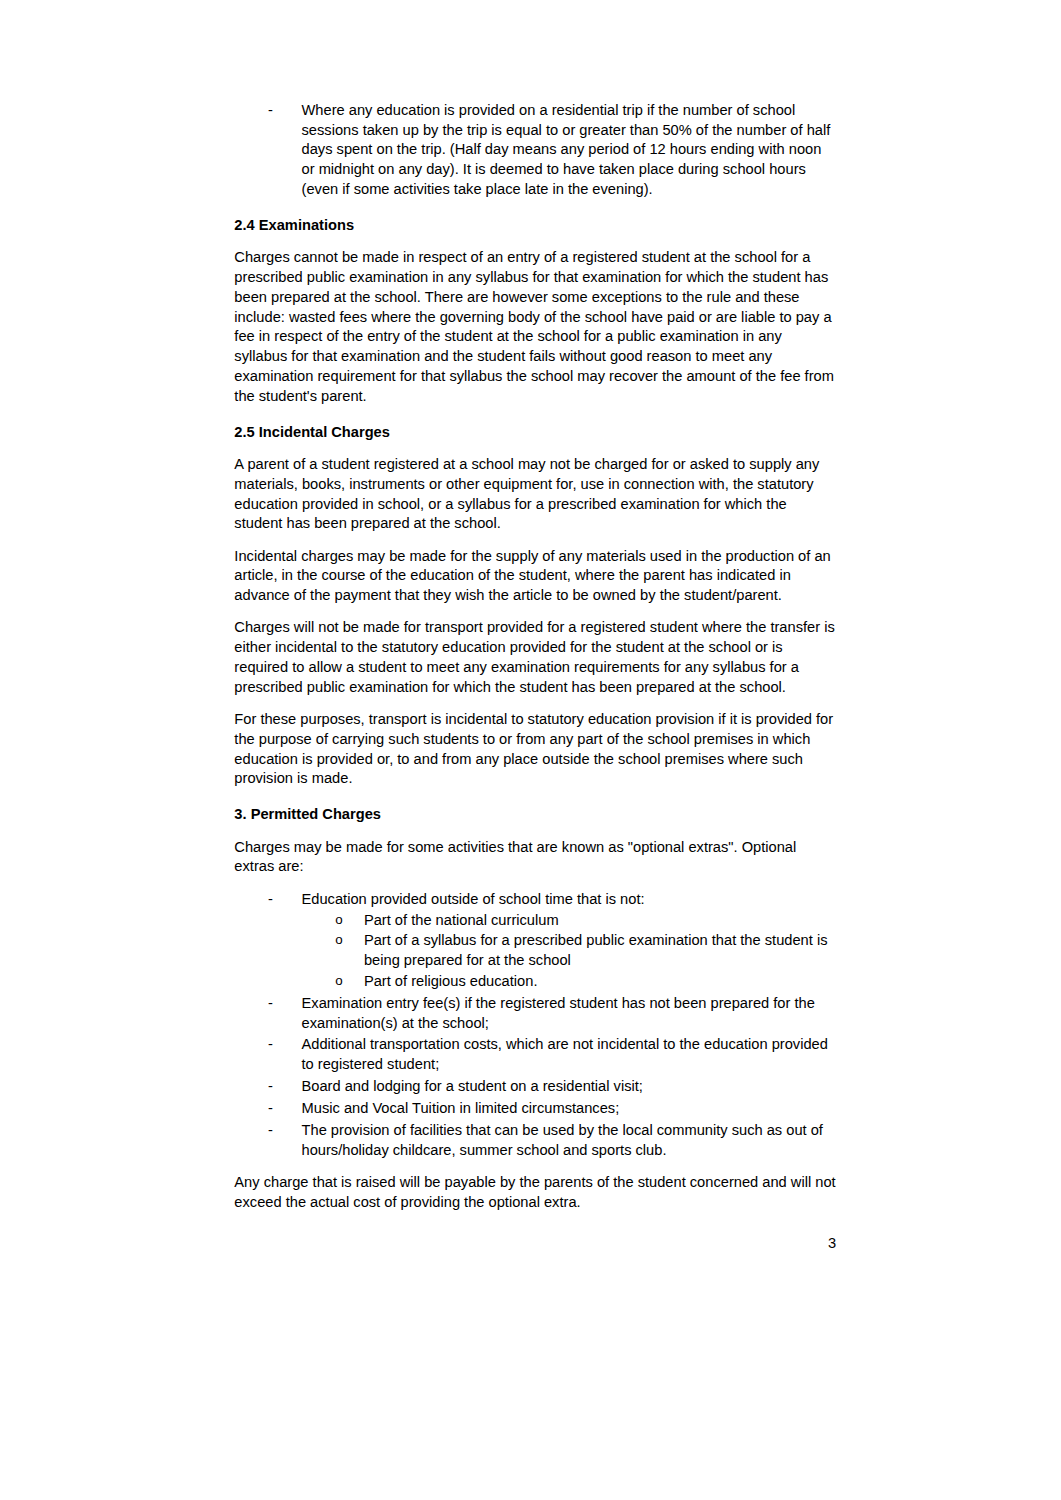Where any education is provided on a residential trip if the number of school sessions taken up by the trip is equal to or greater than 50% of the number of half days spent on the trip. (Half day means any period of 12 hours ending with noon or midnight on any day). It is deemed to have taken place during school hours (even if some activities take place late in the evening).
2.4 Examinations
Charges cannot be made in respect of an entry of a registered student at the school for a prescribed public examination in any syllabus for that examination for which the student has been prepared at the school. There are however some exceptions to the rule and these include: wasted fees where the governing body of the school have paid or are liable to pay a fee in respect of the entry of the student at the school for a public examination in any syllabus for that examination and the student fails without good reason to meet any examination requirement for that syllabus the school may recover the amount of the fee from the student's parent.
2.5 Incidental Charges
A parent of a student registered at a school may not be charged for or asked to supply any materials, books, instruments or other equipment for, use in connection with, the statutory education provided in school, or a syllabus for a prescribed examination for which the student has been prepared at the school.
Incidental charges may be made for the supply of any materials used in the production of an article, in the course of the education of the student, where the parent has indicated in advance of the payment that they wish the article to be owned by the student/parent.
Charges will not be made for transport provided for a registered student where the transfer is either incidental to the statutory education provided for the student at the school or is required to allow a student to meet any examination requirements for any syllabus for a prescribed public examination for which the student has been prepared at the school.
For these purposes, transport is incidental to statutory education provision if it is provided for the purpose of carrying such students to or from any part of the school premises in which education is provided or, to and from any place outside the school premises where such provision is made.
3. Permitted Charges
Charges may be made for some activities that are known as "optional extras". Optional extras are:
Education provided outside of school time that is not:
Part of the national curriculum
Part of a syllabus for a prescribed public examination that the student is being prepared for at the school
Part of religious education.
Examination entry fee(s) if the registered student has not been prepared for the examination(s) at the school;
Additional transportation costs, which are not incidental to the education provided to registered student;
Board and lodging for a student on a residential visit;
Music and Vocal Tuition in limited circumstances;
The provision of facilities that can be used by the local community such as out of hours/holiday childcare, summer school and sports club.
Any charge that is raised will be payable by the parents of the student concerned and will not exceed the actual cost of providing the optional extra.
3